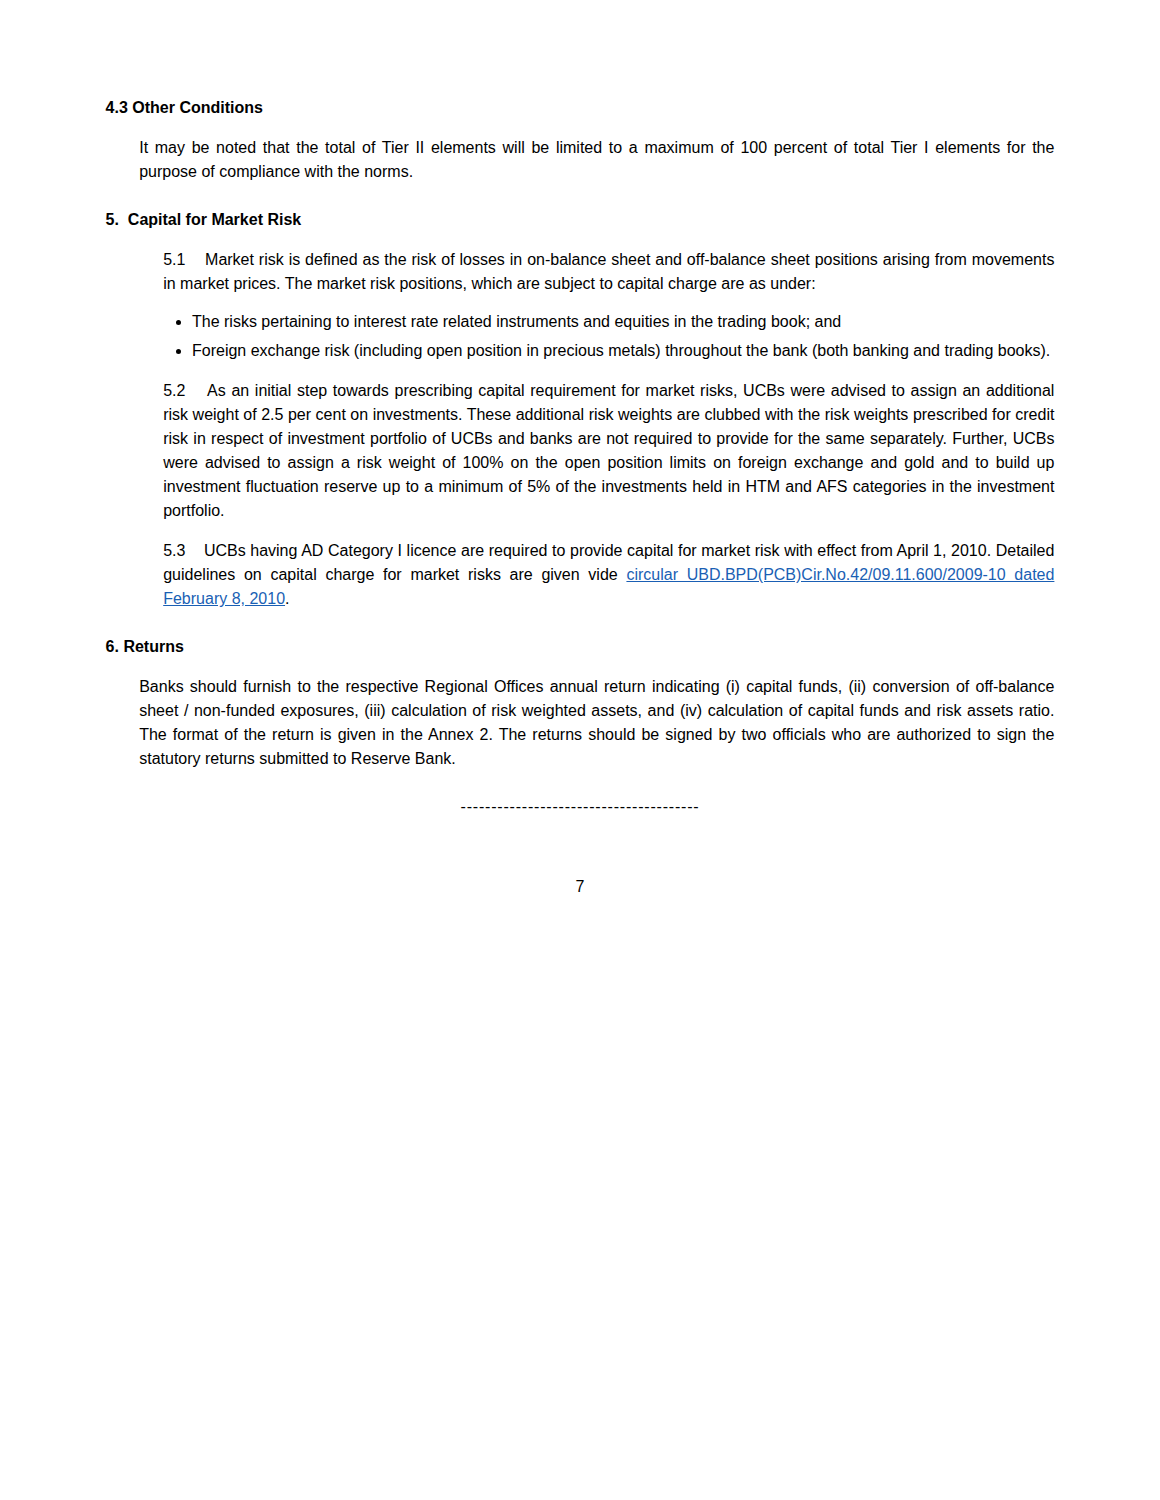4.3 Other Conditions
It may be noted that the total of Tier II elements will be limited to a maximum of 100 percent of total Tier I elements for the purpose of compliance with the norms.
5. Capital for Market Risk
5.1 Market risk is defined as the risk of losses in on-balance sheet and off-balance sheet positions arising from movements in market prices. The market risk positions, which are subject to capital charge are as under:
The risks pertaining to interest rate related instruments and equities in the trading book; and
Foreign exchange risk (including open position in precious metals) throughout the bank (both banking and trading books).
5.2 As an initial step towards prescribing capital requirement for market risks, UCBs were advised to assign an additional risk weight of 2.5 per cent on investments. These additional risk weights are clubbed with the risk weights prescribed for credit risk in respect of investment portfolio of UCBs and banks are not required to provide for the same separately. Further, UCBs were advised to assign a risk weight of 100% on the open position limits on foreign exchange and gold and to build up investment fluctuation reserve up to a minimum of 5% of the investments held in HTM and AFS categories in the investment portfolio.
5.3 UCBs having AD Category I licence are required to provide capital for market risk with effect from April 1, 2010. Detailed guidelines on capital charge for market risks are given vide circular UBD.BPD(PCB)Cir.No.42/09.11.600/2009-10 dated February 8, 2010.
6. Returns
Banks should furnish to the respective Regional Offices annual return indicating (i) capital funds, (ii) conversion of off-balance sheet / non-funded exposures, (iii) calculation of risk weighted assets, and (iv) calculation of capital funds and risk assets ratio. The format of the return is given in the Annex 2. The returns should be signed by two officials who are authorized to sign the statutory returns submitted to Reserve Bank.
---------------------------------------
7